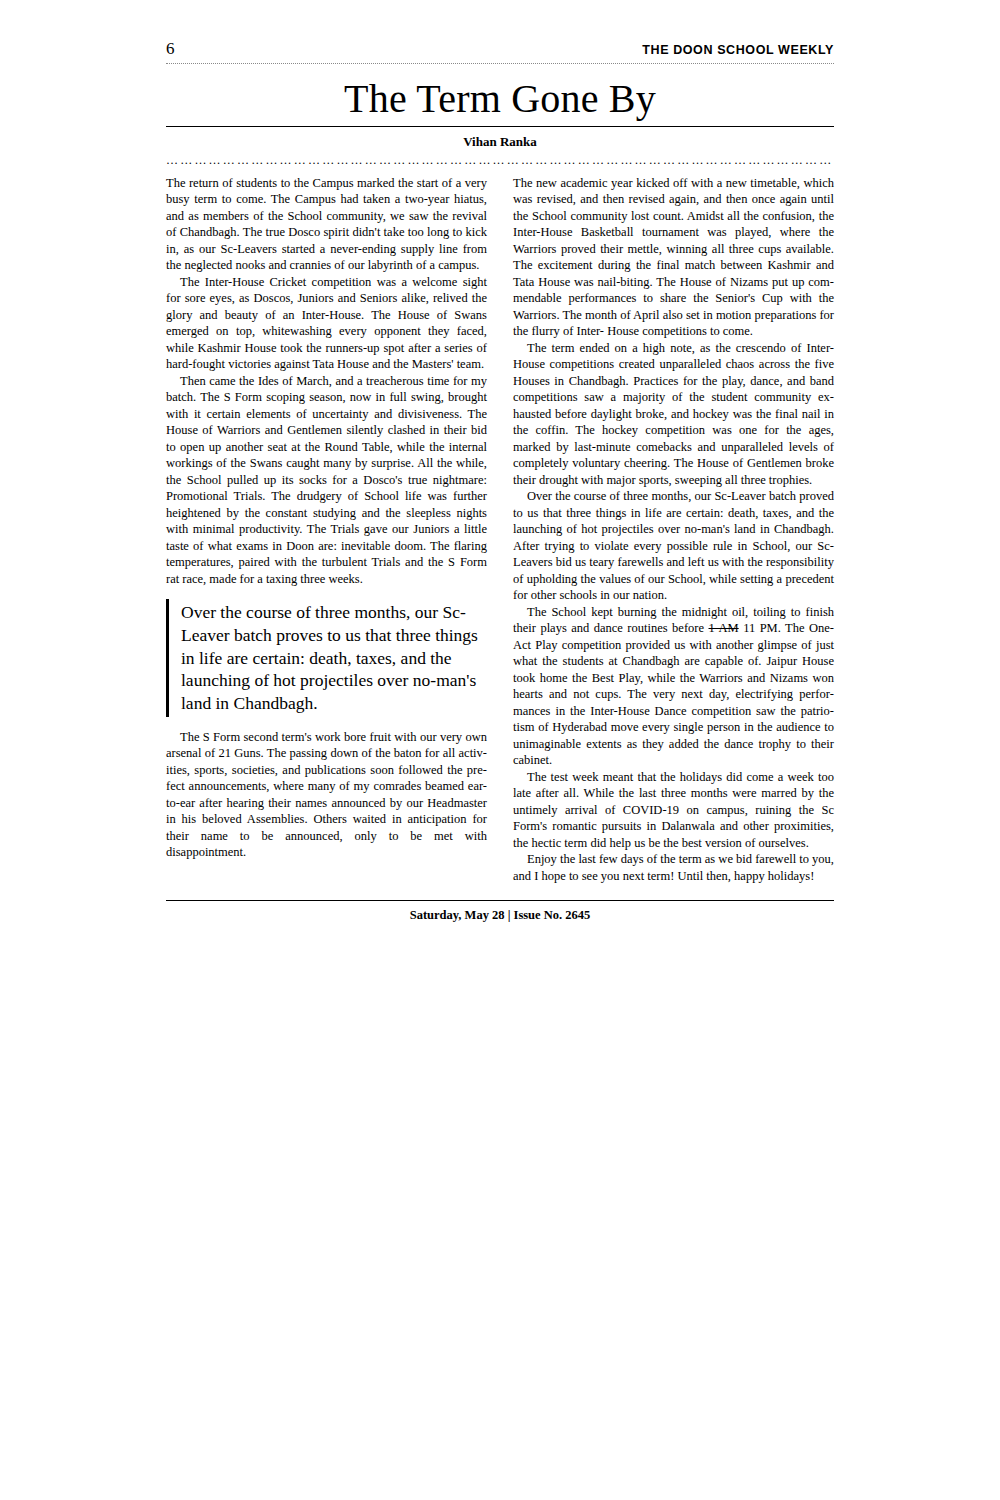6
THE DOON SCHOOL WEEKLY
The Term Gone By
Vihan Ranka
……………………………………………………………………………………………………………………………………
The return of students to the Campus marked the start of a very busy term to come. The Campus had taken a two-year hiatus, and as members of the School community, we saw the revival of Chandbagh. The true Dosco spirit didn't take too long to kick in, as our Sc-Leavers started a never-ending supply line from the neglected nooks and crannies of our labyrinth of a campus.
The Inter-House Cricket competition was a welcome sight for sore eyes, as Doscos, Juniors and Seniors alike, relived the glory and beauty of an Inter-House. The House of Swans emerged on top, whitewashing every opponent they faced, while Kashmir House took the runners-up spot after a series of hard-fought victories against Tata House and the Masters' team.
Then came the Ides of March, and a treacherous time for my batch. The S Form scoping season, now in full swing, brought with it certain elements of uncertainty and divisiveness. The House of Warriors and Gentlemen silently clashed in their bid to open up another seat at the Round Table, while the internal workings of the Swans caught many by surprise. All the while, the School pulled up its socks for a Dosco's true nightmare: Promotional Trials. The drudgery of School life was further heightened by the constant studying and the sleepless nights with minimal productivity. The Trials gave our Juniors a little taste of what exams in Doon are: inevitable doom. The flaring temperatures, paired with the turbulent Trials and the S Form rat race, made for a taxing three weeks.
Over the course of three months, our Sc-Leaver batch proves to us that three things in life are certain: death, taxes, and the launching of hot projectiles over no-man's land in Chandbagh.
The S Form second term's work bore fruit with our very own arsenal of 21 Guns. The passing down of the baton for all activities, sports, societies, and publications soon followed the prefect announcements, where many of my comrades beamed ear-to-ear after hearing their names announced by our Headmaster in his beloved Assemblies. Others waited in anticipation for their name to be announced, only to be met with disappointment.
The new academic year kicked off with a new timetable, which was revised, and then revised again, and then once again until the School community lost count. Amidst all the confusion, the Inter-House Basketball tournament was played, where the Warriors proved their mettle, winning all three cups available. The excitement during the final match between Kashmir and Tata House was nail-biting. The House of Nizams put up commendable performances to share the Senior's Cup with the Warriors. The month of April also set in motion preparations for the flurry of Inter- House competitions to come.
The term ended on a high note, as the crescendo of Inter-House competitions created unparalleled chaos across the five Houses in Chandbagh. Practices for the play, dance, and band competitions saw a majority of the student community exhausted before daylight broke, and hockey was the final nail in the coffin. The hockey competition was one for the ages, marked by last-minute comebacks and unparalleled levels of completely voluntary cheering. The House of Gentlemen broke their drought with major sports, sweeping all three trophies.
Over the course of three months, our Sc-Leaver batch proved to us that three things in life are certain: death, taxes, and the launching of hot projectiles over no-man's land in Chandbagh. After trying to violate every possible rule in School, our Sc-Leavers bid us teary farewells and left us with the responsibility of upholding the values of our School, while setting a precedent for other schools in our nation.
The School kept burning the midnight oil, toiling to finish their plays and dance routines before 1 AM 11 PM. The One-Act Play competition provided us with another glimpse of just what the students at Chandbagh are capable of. Jaipur House took home the Best Play, while the Warriors and Nizams won hearts and not cups. The very next day, electrifying performances in the Inter-House Dance competition saw the patriotism of Hyderabad move every single person in the audience to unimaginable extents as they added the dance trophy to their cabinet.
The test week meant that the holidays did come a week too late after all. While the last three months were marred by the untimely arrival of COVID-19 on campus, ruining the Sc Form's romantic pursuits in Dalanwala and other proximities, the hectic term did help us be the best version of ourselves.
Enjoy the last few days of the term as we bid farewell to you, and I hope to see you next term! Until then, happy holidays!
Saturday, May 28 | Issue No. 2645